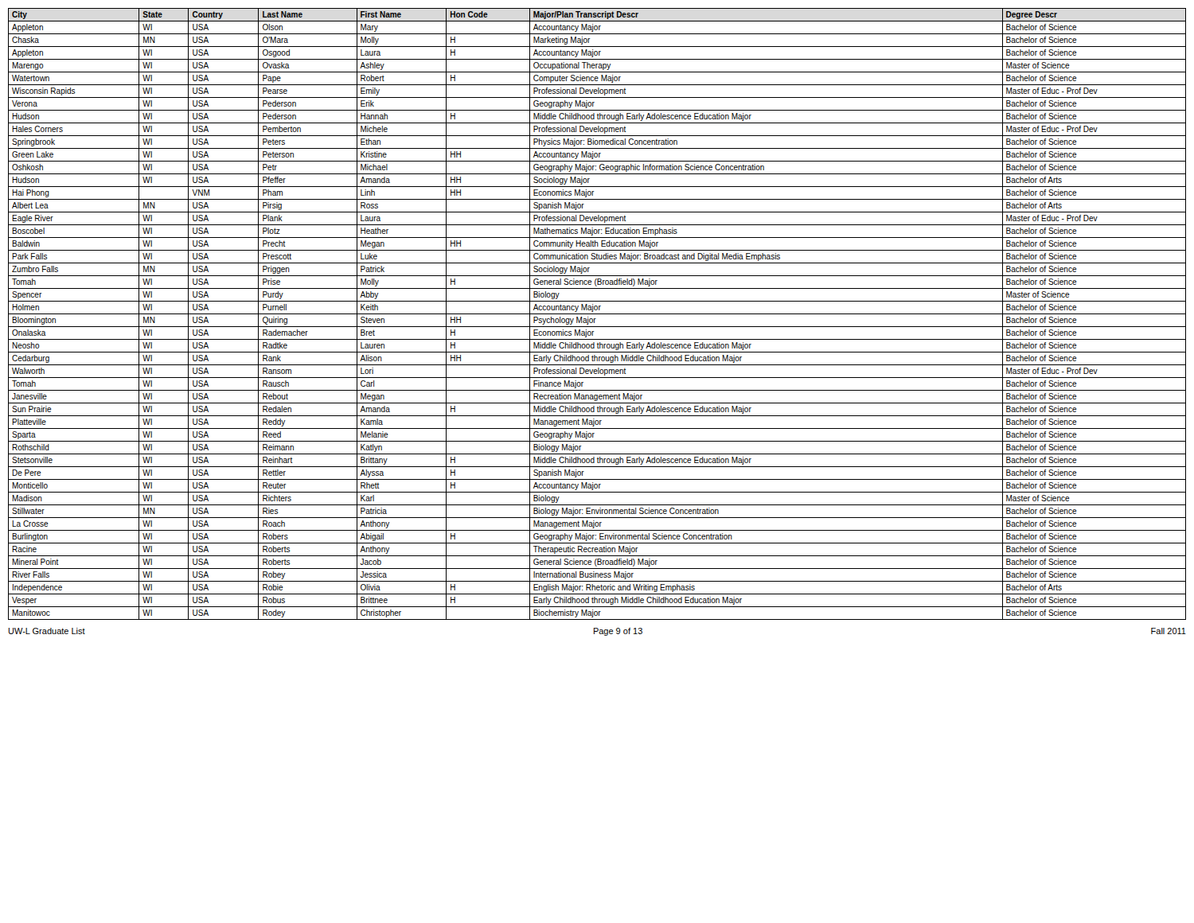| City | State | Country | Last Name | First Name | Hon Code | Major/Plan Transcript Descr | Degree Descr |
| --- | --- | --- | --- | --- | --- | --- | --- |
| Appleton | WI | USA | Olson | Mary | | Accountancy Major | Bachelor of Science |
| Chaska | MN | USA | O'Mara | Molly | H | Marketing Major | Bachelor of Science |
| Appleton | WI | USA | Osgood | Laura | H | Accountancy Major | Bachelor of Science |
| Marengo | WI | USA | Ovaska | Ashley | | Occupational Therapy | Master of Science |
| Watertown | WI | USA | Pape | Robert | H | Computer Science Major | Bachelor of Science |
| Wisconsin Rapids | WI | USA | Pearse | Emily | | Professional Development | Master of Educ - Prof Dev |
| Verona | WI | USA | Pederson | Erik | | Geography Major | Bachelor of Science |
| Hudson | WI | USA | Pederson | Hannah | H | Middle Childhood through Early Adolescence Education Major | Bachelor of Science |
| Hales Corners | WI | USA | Pemberton | Michele | | Professional Development | Master of Educ - Prof Dev |
| Springbrook | WI | USA | Peters | Ethan | | Physics Major: Biomedical Concentration | Bachelor of Science |
| Green Lake | WI | USA | Peterson | Kristine | HH | Accountancy Major | Bachelor of Science |
| Oshkosh | WI | USA | Petr | Michael | | Geography Major: Geographic Information Science Concentration | Bachelor of Science |
| Hudson | WI | USA | Pfeffer | Amanda | HH | Sociology Major | Bachelor of Arts |
| Hai Phong | | VNM | Pham | Linh | HH | Economics Major | Bachelor of Science |
| Albert Lea | MN | USA | Pirsig | Ross | | Spanish Major | Bachelor of Arts |
| Eagle River | WI | USA | Plank | Laura | | Professional Development | Master of Educ - Prof Dev |
| Boscobel | WI | USA | Plotz | Heather | | Mathematics Major: Education Emphasis | Bachelor of Science |
| Baldwin | WI | USA | Precht | Megan | HH | Community Health Education Major | Bachelor of Science |
| Park Falls | WI | USA | Prescott | Luke | | Communication Studies Major: Broadcast and Digital Media Emphasis | Bachelor of Science |
| Zumbro Falls | MN | USA | Priggen | Patrick | | Sociology Major | Bachelor of Science |
| Tomah | WI | USA | Prise | Molly | H | General Science (Broadfield) Major | Bachelor of Science |
| Spencer | WI | USA | Purdy | Abby | | Biology | Master of Science |
| Holmen | WI | USA | Purnell | Keith | | Accountancy Major | Bachelor of Science |
| Bloomington | MN | USA | Quiring | Steven | HH | Psychology Major | Bachelor of Science |
| Onalaska | WI | USA | Rademacher | Bret | H | Economics Major | Bachelor of Science |
| Neosho | WI | USA | Radtke | Lauren | H | Middle Childhood through Early Adolescence Education Major | Bachelor of Science |
| Cedarburg | WI | USA | Rank | Alison | HH | Early Childhood through Middle Childhood Education Major | Bachelor of Science |
| Walworth | WI | USA | Ransom | Lori | | Professional Development | Master of Educ - Prof Dev |
| Tomah | WI | USA | Rausch | Carl | | Finance Major | Bachelor of Science |
| Janesville | WI | USA | Rebout | Megan | | Recreation Management Major | Bachelor of Science |
| Sun Prairie | WI | USA | Redalen | Amanda | H | Middle Childhood through Early Adolescence Education Major | Bachelor of Science |
| Platteville | WI | USA | Reddy | Kamla | | Management Major | Bachelor of Science |
| Sparta | WI | USA | Reed | Melanie | | Geography Major | Bachelor of Science |
| Rothschild | WI | USA | Reimann | Katlyn | | Biology Major | Bachelor of Science |
| Stetsonville | WI | USA | Reinhart | Brittany | H | Middle Childhood through Early Adolescence Education Major | Bachelor of Science |
| De Pere | WI | USA | Rettler | Alyssa | H | Spanish Major | Bachelor of Science |
| Monticello | WI | USA | Reuter | Rhett | H | Accountancy Major | Bachelor of Science |
| Madison | WI | USA | Richters | Karl | | Biology | Master of Science |
| Stillwater | MN | USA | Ries | Patricia | | Biology Major: Environmental Science Concentration | Bachelor of Science |
| La Crosse | WI | USA | Roach | Anthony | | Management Major | Bachelor of Science |
| Burlington | WI | USA | Robers | Abigail | H | Geography Major: Environmental Science Concentration | Bachelor of Science |
| Racine | WI | USA | Roberts | Anthony | | Therapeutic Recreation Major | Bachelor of Science |
| Mineral Point | WI | USA | Roberts | Jacob | | General Science (Broadfield) Major | Bachelor of Science |
| River Falls | WI | USA | Robey | Jessica | | International Business Major | Bachelor of Science |
| Independence | WI | USA | Robie | Olivia | H | English Major: Rhetoric and Writing Emphasis | Bachelor of Arts |
| Vesper | WI | USA | Robus | Brittnee | H | Early Childhood through Middle Childhood Education Major | Bachelor of Science |
| Manitowoc | WI | USA | Rodey | Christopher | | Biochemistry Major | Bachelor of Science |
UW-L Graduate List Page 9 of 13 Fall 2011